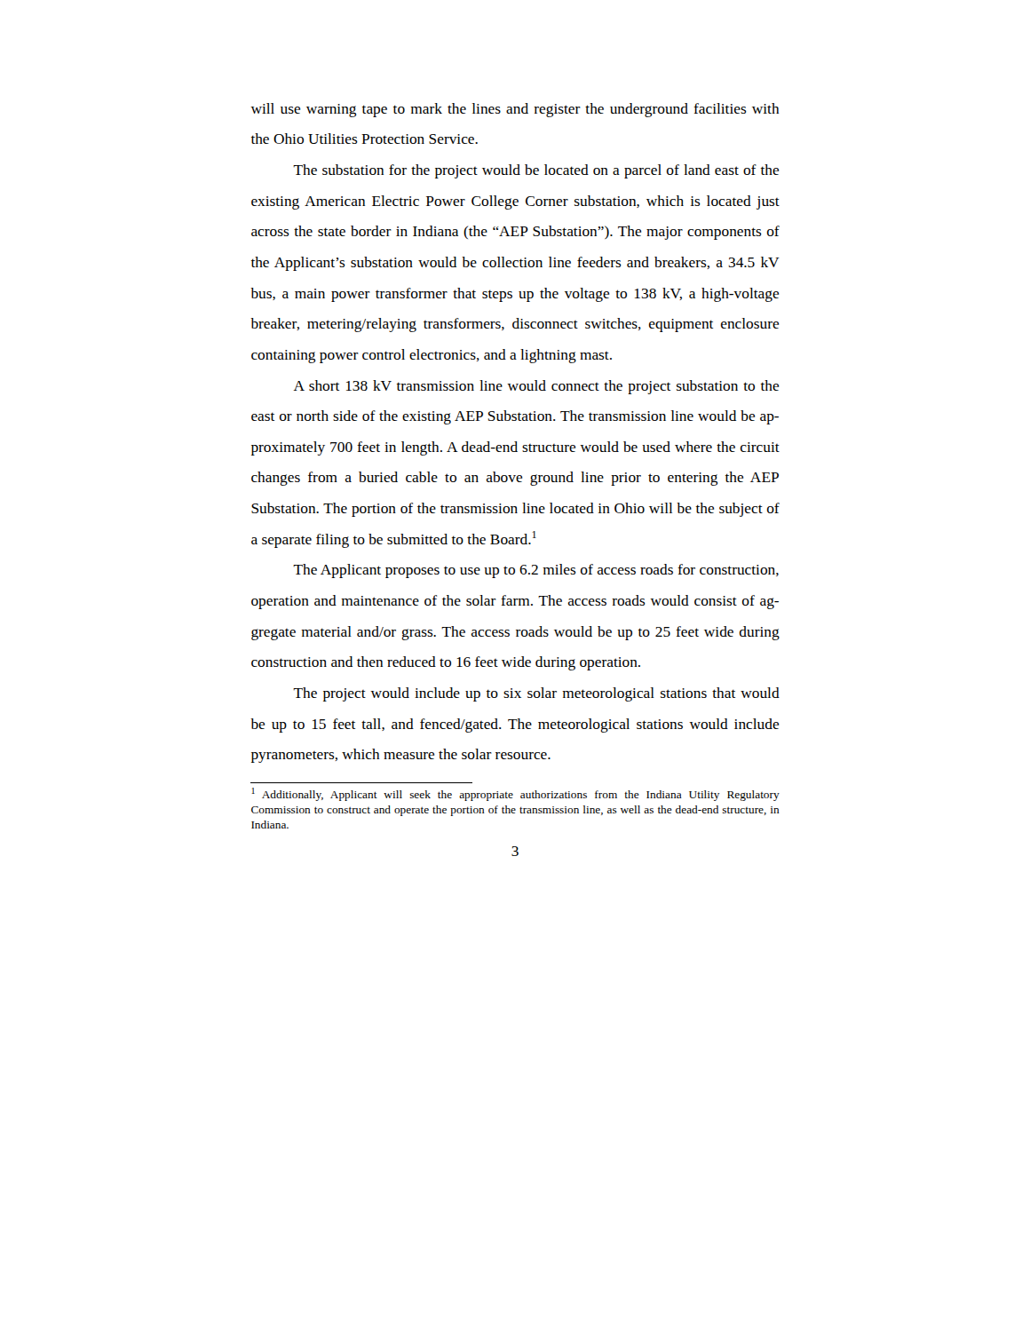will use warning tape to mark the lines and register the underground facilities with the Ohio Utilities Protection Service.
The substation for the project would be located on a parcel of land east of the existing American Electric Power College Corner substation, which is located just across the state border in Indiana (the “AEP Substation”). The major components of the Applicant’s substation would be collection line feeders and breakers, a 34.5 kV bus, a main power transformer that steps up the voltage to 138 kV, a high-voltage breaker, metering/relaying transformers, disconnect switches, equipment enclosure containing power control electronics, and a lightning mast.
A short 138 kV transmission line would connect the project substation to the east or north side of the existing AEP Substation. The transmission line would be approximately 700 feet in length. A dead-end structure would be used where the circuit changes from a buried cable to an above ground line prior to entering the AEP Substation. The portion of the transmission line located in Ohio will be the subject of a separate filing to be submitted to the Board.1
The Applicant proposes to use up to 6.2 miles of access roads for construction, operation and maintenance of the solar farm. The access roads would consist of aggregate material and/or grass. The access roads would be up to 25 feet wide during construction and then reduced to 16 feet wide during operation.
The project would include up to six solar meteorological stations that would be up to 15 feet tall, and fenced/gated. The meteorological stations would include pyranometers, which measure the solar resource.
1 Additionally, Applicant will seek the appropriate authorizations from the Indiana Utility Regulatory Commission to construct and operate the portion of the transmission line, as well as the dead-end structure, in Indiana.
3